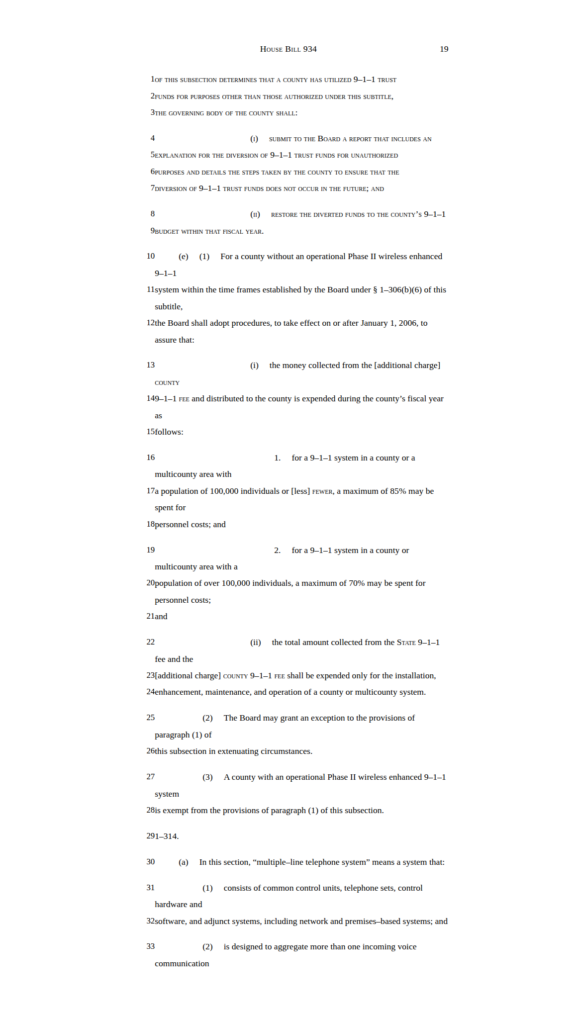House Bill 934 19
| 1 | of this subsection determines that a county has utilized 9–1–1 trust |
| 2 | funds for purposes other than those authorized under this subtitle, |
| 3 | the governing body of the county shall: |
| 4 | (i) submit to the Board a report that includes an |
| 5 | explanation for the diversion of 9–1–1 trust funds for unauthorized |
| 6 | purposes and details the steps taken by the county to ensure that the |
| 7 | diversion of 9–1–1 trust funds does not occur in the future; and |
| 8 | (ii) restore the diverted funds to the county’s 9–1–1 |
| 9 | budget within that fiscal year. |
| 10 | (e) (1) For a county without an operational Phase II wireless enhanced 9–1–1 |
| 11 | system within the time frames established by the Board under § 1–306(b)(6) of this subtitle, |
| 12 | the Board shall adopt procedures, to take effect on or after January 1, 2006, to assure that: |
| 13 | (i) the money collected from the [additional charge] county |
| 14 | 9–1–1 fee and distributed to the county is expended during the county’s fiscal year as |
| 15 | follows: |
| 16 | 1. for a 9–1–1 system in a county or a multicounty area with |
| 17 | a population of 100,000 individuals or [less] fewer , a maximum of 85% may be spent for |
| 18 | personnel costs; and |
| 19 | 2. for a 9–1–1 system in a county or multicounty area with a |
| 20 | population of over 100,000 individuals, a maximum of 70% may be spent for personnel costs; |
| 21 | and |
| 22 | (ii) the total amount collected from the State 9–1–1 fee and the |
| 23 | [additional charge] county 9–1–1 fee shall be expended only for the installation, |
| 24 | enhancement, maintenance, and operation of a county or multicounty system. |
| 25 | (2) The Board may grant an exception to the provisions of paragraph (1) of |
| 26 | this subsection in extenuating circumstances. |
| 27 | (3) A county with an operational Phase II wireless enhanced 9–1–1 system |
| 28 | is exempt from the provisions of paragraph (1) of this subsection. |
| 29 | 1–314. |
| 30 | (a) In this section, “multiple–line telephone system” means a system that: |
| 31 | (1) consists of common control units, telephone sets, control hardware and |
| 32 | software, and adjunct systems, including network and premises–based systems; and |
| 33 | (2) is designed to aggregate more than one incoming voice communication |